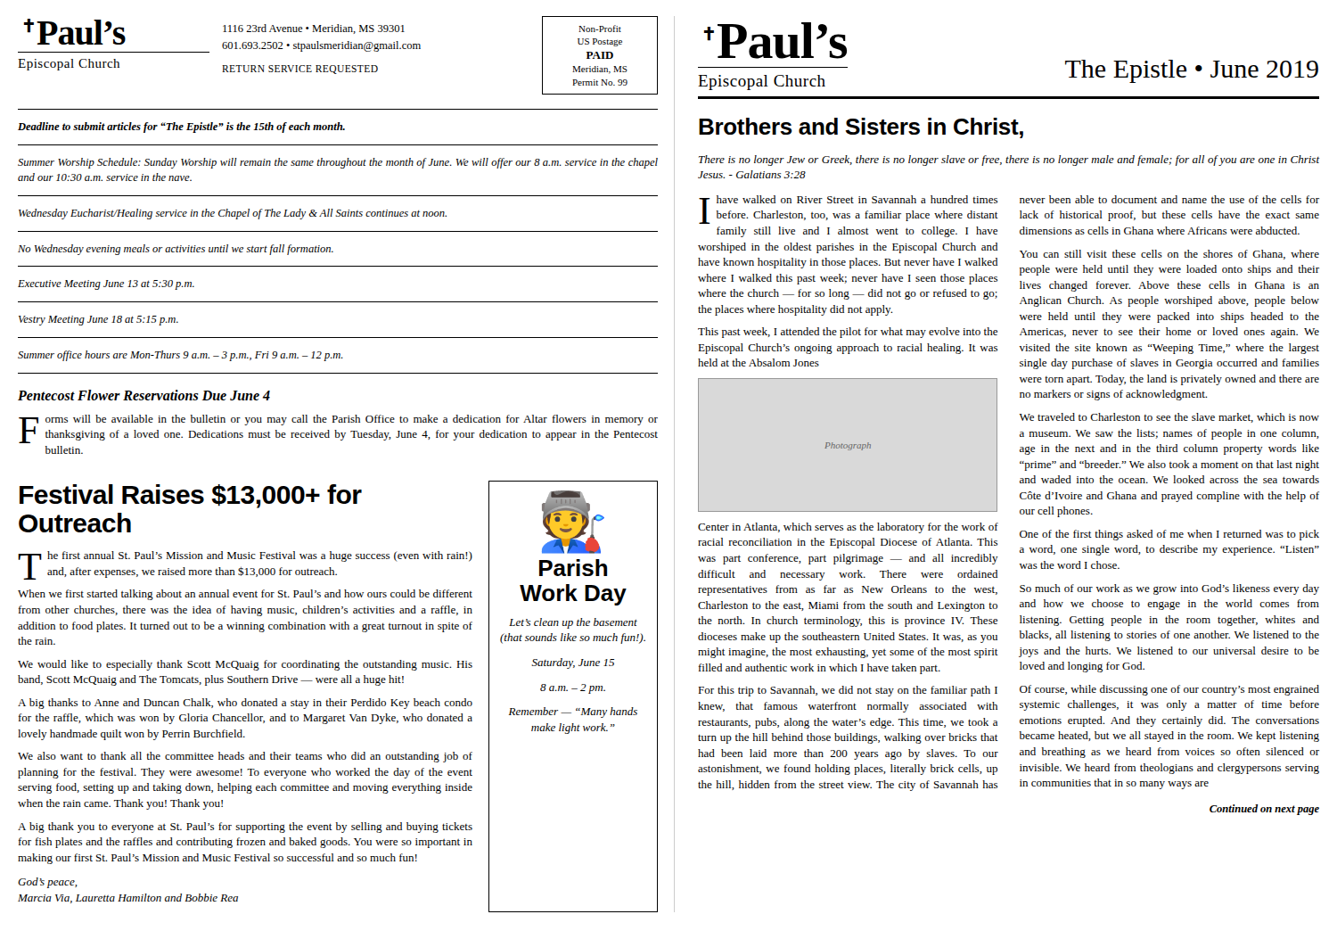✝Paul’s
Episcopal Church
1116 23rd Avenue • Meridian, MS 39301
601.693.2502 • stpaulsmeridian@gmail.com
RETURN SERVICE REQUESTED
Non-Profit
US Postage
PAID
Meridian, MS
Permit No. 99
Deadline to submit articles for “The Epistle” is the 15th of each month.
Summer Worship Schedule: Sunday Worship will remain the same throughout the month of June. We will offer our 8 a.m. service in the chapel and our 10:30 a.m. service in the nave.
Wednesday Eucharist/Healing service in the Chapel of The Lady & All Saints continues at noon.
No Wednesday evening meals or activities until we start fall formation.
Executive Meeting June 13 at 5:30 p.m.
Vestry Meeting June 18 at 5:15 p.m.
Summer office hours are Mon-Thurs 9 a.m. – 3 p.m., Fri 9 a.m. – 12 p.m.
Pentecost Flower Reservations Due June 4
Forms will be available in the bulletin or you may call the Parish Office to make a dedication for Altar flowers in memory or thanksgiving of a loved one. Dedications must be received by Tuesday, June 4, for your dedication to appear in the Pentecost bulletin.
Festival Raises $13,000+ for Outreach
The first annual St. Paul’s Mission and Music Festival was a huge success (even with rain!) and, after expenses, we raised more than $13,000 for outreach.
When we first started talking about an annual event for St. Paul’s and how ours could be different from other churches, there was the idea of having music, children’s activities and a raffle, in addition to food plates. It turned out to be a winning combination with a great turnout in spite of the rain.
We would like to especially thank Scott McQuaig for coordinating the outstanding music. His band, Scott McQuaig and The Tomcats, plus Southern Drive — were all a huge hit!
A big thanks to Anne and Duncan Chalk, who donated a stay in their Perdido Key beach condo for the raffle, which was won by Gloria Chancellor, and to Margaret Van Dyke, who donated a lovely handmade quilt won by Perrin Burchfield.
We also want to thank all the committee heads and their teams who did an outstanding job of planning for the festival. They were awesome! To everyone who worked the day of the event serving food, setting up and taking down, helping each committee and moving everything inside when the rain came. Thank you! Thank you!
A big thank you to everyone at St. Paul’s for supporting the event by selling and buying tickets for fish plates and the raffles and contributing frozen and baked goods. You were so important in making our first St. Paul’s Mission and Music Festival so successful and so much fun!
God’s peace,
Marcia Via, Lauretta Hamilton and Bobbie Rea
🧑‍🏭
Parish
Work Day
Let’s clean up the basement (that sounds like so much fun!).
Saturday, June 15
8 a.m. – 2 pm.
Remember — “Many hands make light work.”
✝Paul’s
Episcopal Church
The Epistle • June 2019
Brothers and Sisters in Christ,
There is no longer Jew or Greek, there is no longer slave or free, there is no longer male and female; for all of you are one in Christ Jesus. - Galatians 3:28
I have walked on River Street in Savannah a hundred times before. Charleston, too, was a familiar place where distant family still live and I almost went to college. I have worshiped in the oldest parishes in the Episcopal Church and have known hospitality in those places. But never have I walked where I walked this past week; never have I seen those places where the church — for so long — did not go or refused to go; the places where hospitality did not apply.
This past week, I attended the pilot for what may evolve into the Episcopal Church’s ongoing approach to racial healing. It was held at the Absalom Jones
Photograph
Center in Atlanta, which serves as the laboratory for the work of racial reconciliation in the Episcopal Diocese of Atlanta. This was part conference, part pilgrimage — and all incredibly difficult and necessary work. There were ordained representatives from as far as New Orleans to the west, Charleston to the east, Miami from the south and Lexington to the north. In church terminology, this is province IV. These dioceses make up the southeastern United States. It was, as you might imagine, the most exhausting, yet some of the most spirit filled and authentic work in which I have taken part.
For this trip to Savannah, we did not stay on the familiar path I knew, that famous waterfront normally associated with restaurants, pubs, along the water’s edge. This time, we took a turn up the hill behind those buildings, walking over bricks that had been laid more than 200 years ago by slaves. To our astonishment, we found holding places, literally brick cells, up the hill, hidden from the street view. The city of Savannah has never been able to document and name the use of the cells for lack of historical proof, but these cells have the exact same dimensions as cells in Ghana where Africans were abducted.
You can still visit these cells on the shores of Ghana, where people were held until they were loaded onto ships and their lives changed forever. Above these cells in Ghana is an Anglican Church. As people worshiped above, people below were held until they were packed into ships headed to the Americas, never to see their home or loved ones again. We visited the site known as “Weeping Time,” where the largest single day purchase of slaves in Georgia occurred and families were torn apart. Today, the land is privately owned and there are no markers or signs of acknowledgment.
We traveled to Charleston to see the slave market, which is now a museum. We saw the lists; names of people in one column, age in the next and in the third column property words like “prime” and “breeder.” We also took a moment on that last night and waded into the ocean. We looked across the sea towards Côte d’Ivoire and Ghana and prayed compline with the help of our cell phones.
One of the first things asked of me when I returned was to pick a word, one single word, to describe my experience. “Listen” was the word I chose.
So much of our work as we grow into God’s likeness every day and how we choose to engage in the world comes from listening. Getting people in the room together, whites and blacks, all listening to stories of one another. We listened to the joys and the hurts. We listened to our universal desire to be loved and longing for God.
Of course, while discussing one of our country’s most engrained systemic challenges, it was only a matter of time before emotions erupted. And they certainly did. The conversations became heated, but we all stayed in the room. We kept listening and breathing as we heard from voices so often silenced or invisible. We heard from theologians and clergypersons serving in communities that in so many ways are
Continued on next page